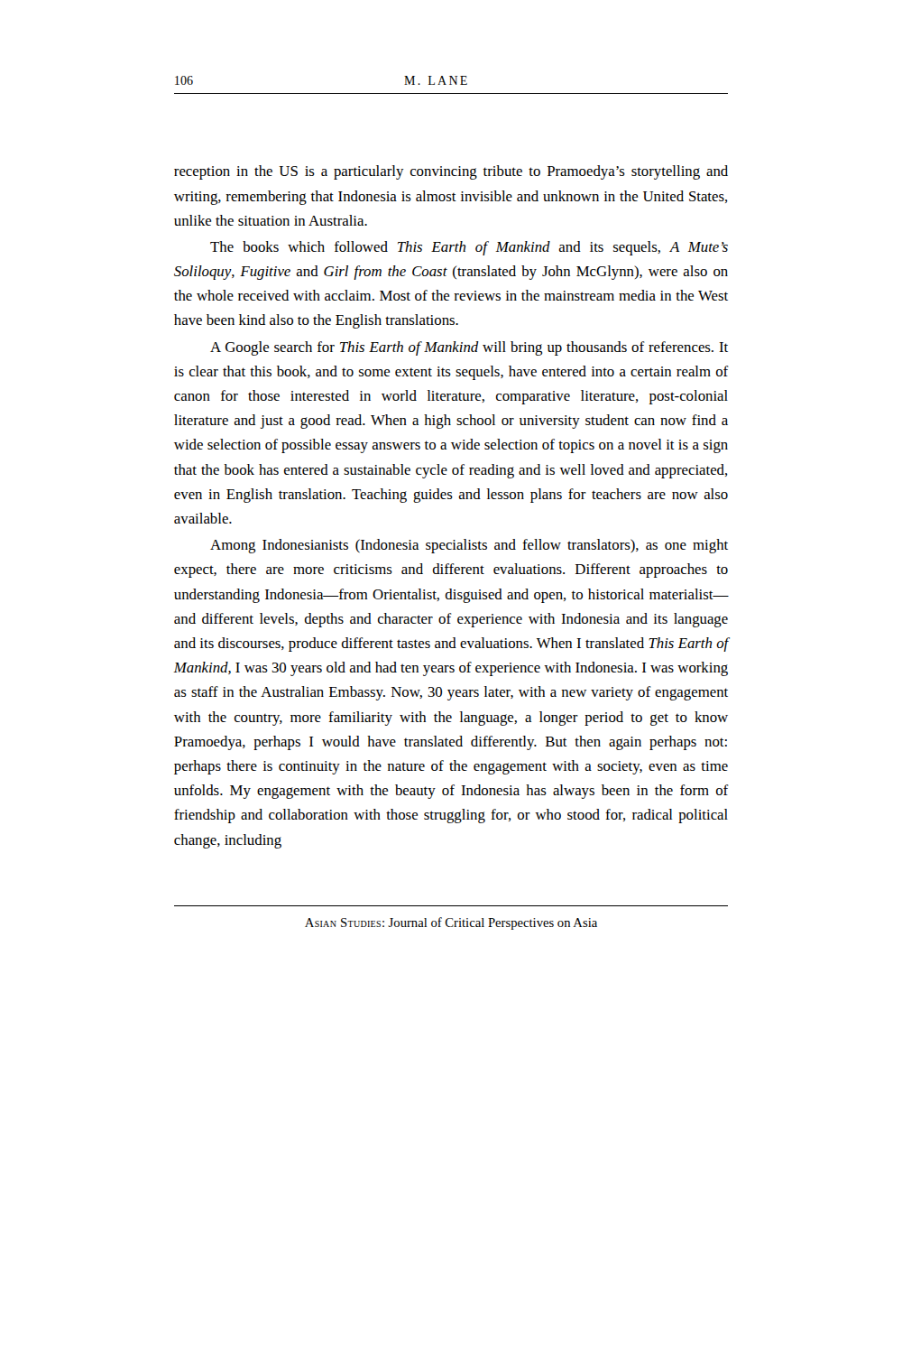106 M. Lane
reception in the US is a particularly convincing tribute to Pramoedya’s storytelling and writing, remembering that Indonesia is almost invisible and unknown in the United States, unlike the situation in Australia.
The books which followed This Earth of Mankind and its sequels, A Mute’s Soliloquy, Fugitive and Girl from the Coast (translated by John McGlynn), were also on the whole received with acclaim. Most of the reviews in the mainstream media in the West have been kind also to the English translations.
A Google search for This Earth of Mankind will bring up thousands of references. It is clear that this book, and to some extent its sequels, have entered into a certain realm of canon for those interested in world literature, comparative literature, post-colonial literature and just a good read. When a high school or university student can now find a wide selection of possible essay answers to a wide selection of topics on a novel it is a sign that the book has entered a sustainable cycle of reading and is well loved and appreciated, even in English translation. Teaching guides and lesson plans for teachers are now also available.
Among Indonesianists (Indonesia specialists and fellow translators), as one might expect, there are more criticisms and different evaluations. Different approaches to understanding Indonesia—from Orientalist, disguised and open, to historical materialist—and different levels, depths and character of experience with Indonesia and its language and its discourses, produce different tastes and evaluations. When I translated This Earth of Mankind, I was 30 years old and had ten years of experience with Indonesia. I was working as staff in the Australian Embassy. Now, 30 years later, with a new variety of engagement with the country, more familiarity with the language, a longer period to get to know Pramoedya, perhaps I would have translated differently. But then again perhaps not: perhaps there is continuity in the nature of the engagement with a society, even as time unfolds. My engagement with the beauty of Indonesia has always been in the form of friendship and collaboration with those struggling for, or who stood for, radical political change, including
Asian Studies: Journal of Critical Perspectives on Asia